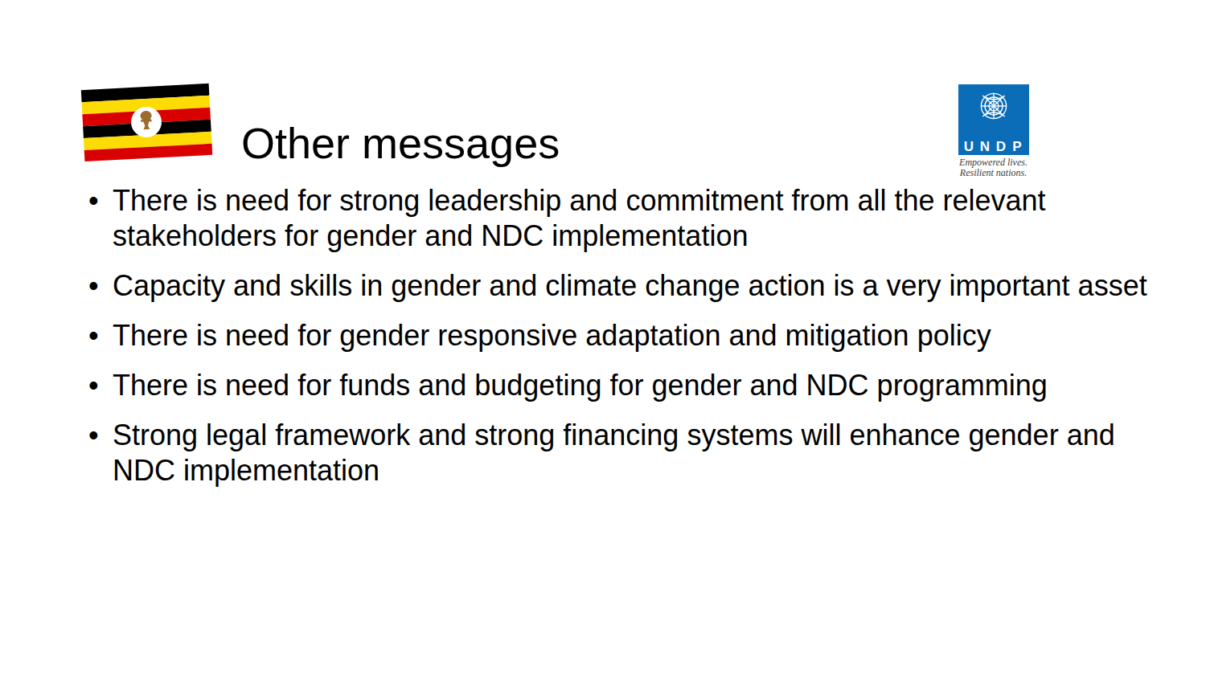UNDP
Empowered lives.
Resilient nations.
Other messages
There is need for strong leadership and commitment from all the relevant stakeholders for gender and NDC implementation
Capacity and skills in gender and climate change action is a very important asset
There is need for gender responsive adaptation and mitigation policy
There is need for funds and budgeting for gender and NDC programming
Strong legal framework and strong financing systems will enhance gender and NDC implementation